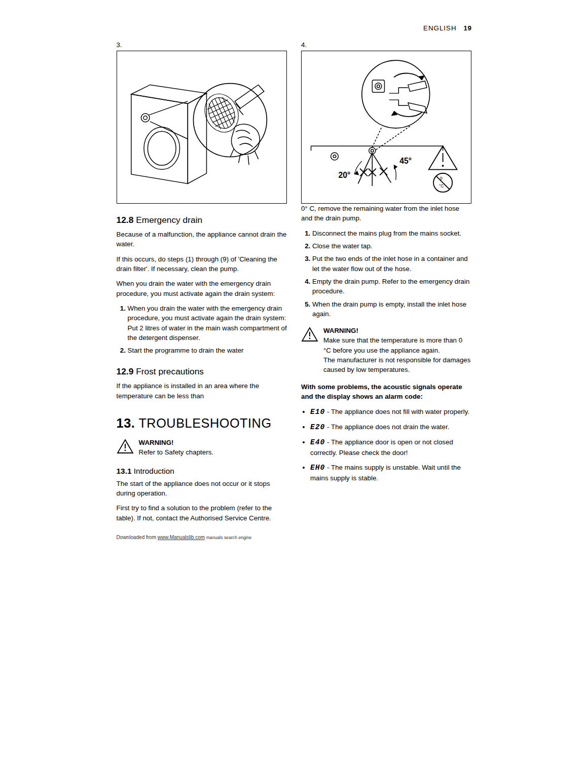ENGLISH 19
3.
12.8 Emergency drain
Because of a malfunction, the appliance cannot drain the water.
If this occurs, do steps (1) through (9) of 'Cleaning the drain filter'. If necessary, clean the pump.
When you drain the water with the emergency drain procedure, you must activate again the drain system:
When you drain the water with the emergency drain procedure, you must activate again the drain system: Put 2 litres of water in the main wash compartment of the detergent dispenser.
Start the programme to drain the water
12.9 Frost precautions
If the appliance is installed in an area where the temperature can be less than
13. TROUBLESHOOTING
WARNING! Refer to Safety chapters.
13.1 Introduction
The start of the appliance does not occur or it stops during operation.
First try to find a solution to the problem (refer to the table). If not, contact the Authorised Service Centre.
4.
20° 45° 0 °C
0° C, remove the remaining water from the inlet hose and the drain pump.
Disconnect the mains plug from the mains socket.
Close the water tap.
Put the two ends of the inlet hose in a container and let the water flow out of the hose.
Empty the drain pump. Refer to the emergency drain procedure.
When the drain pump is empty, install the inlet hose again.
WARNING! Make sure that the temperature is more than 0 °C before you use the appliance again.
The manufacturer is not responsible for damages caused by low temperatures.
With some problems, the acoustic signals operate and the display shows an alarm code:
E10 - The appliance does not fill with water properly.
E20 - The appliance does not drain the water.
E40 - The appliance door is open or not closed correctly. Please check the door!
EH0 - The mains supply is unstable. Wait until the mains supply is stable.
Downloaded from www.Manualslib.com manuals search engine